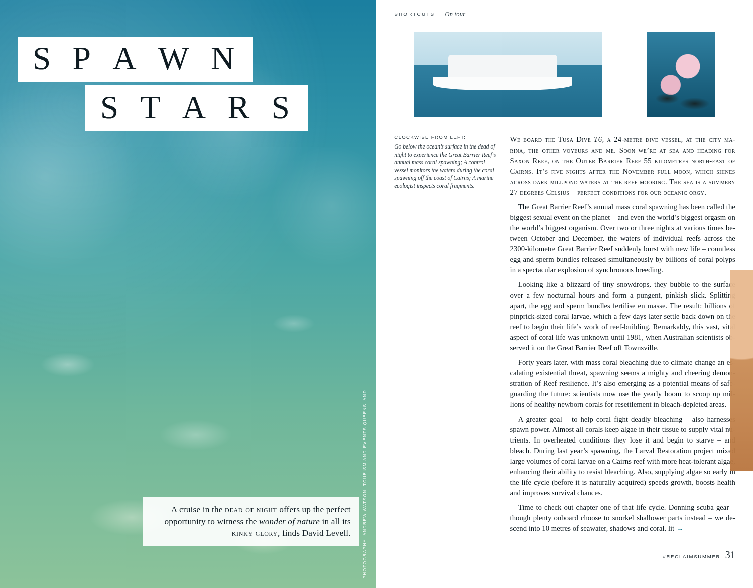S P A W N S T A R S
A cruise in the dead of night offers up the perfect opportunity to witness the wonder of nature in all its kinky glory, finds David Levell.
Photography Andrew Watson; Tourism and Events Queensland
Shortcuts On tour
Clockwise from left: Go below the ocean’s surface in the dead of night to experience the Great Barrier Reef’s annual mass coral spawning; A control vessel monitors the waters during the coral spawning off the coast of Cairns; A marine ecologist inspects coral fragments.
We board the Tusa Dive T6, a 24-metre dive vessel, at the city marina, the other voyeurs and me. Soon we’re at sea and heading for Saxon Reef, on the Outer Barrier Reef 55 kilometres north-east of Cairns. It’s five nights after the November full moon, which shines across dark millpond waters at the reef mooring. The sea is a summery 27 degrees Celsius – perfect conditions for our oceanic orgy.
The Great Barrier Reef’s annual mass coral spawning has been called the biggest sexual event on the planet – and even the world’s biggest orgasm on the world’s biggest organism. Over two or three nights at various times between October and December, the waters of individual reefs across the 2300-kilometre Great Barrier Reef suddenly burst with new life – countless egg and sperm bundles released simultaneously by billions of coral polyps in a spectacular explosion of synchronous breeding.
Looking like a blizzard of tiny snowdrops, they bubble to the surface over a few nocturnal hours and form a pungent, pinkish slick. Splitting apart, the egg and sperm bundles fertilise en masse. The result: billions of pinprick-sized coral larvae, which a few days later settle back down on the reef to begin their life’s work of reef-building. Remarkably, this vast, vital aspect of coral life was unknown until 1981, when Australian scientists observed it on the Great Barrier Reef off Townsville.
Forty years later, with mass coral bleaching due to climate change an escalating existential threat, spawning seems a mighty and cheering demonstration of Reef resilience. It’s also emerging as a potential means of safeguarding the future: scientists now use the yearly boom to scoop up millions of healthy newborn corals for resettlement in bleach-depleted areas.
A greater goal – to help coral fight deadly bleaching – also harnesses spawn power. Almost all corals keep algae in their tissue to supply vital nutrients. In overheated conditions they lose it and begin to starve – and bleach. During last year’s spawning, the Larval Restoration project mixed large volumes of coral larvae on a Cairns reef with more heat-tolerant algae, enhancing their ability to resist bleaching. Also, supplying algae so early in the life cycle (before it is naturally acquired) speeds growth, boosts health and improves survival chances.
Time to check out chapter one of that life cycle. Donning scuba gear – though plenty onboard choose to snorkel shallower parts instead – we descend into 10 metres of seawater, shadows and coral, lit →
#reclaimsummer 31